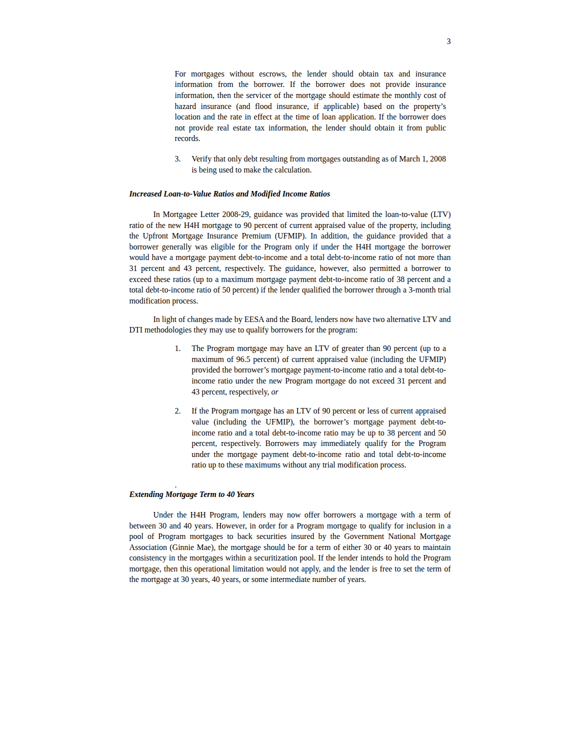3
For mortgages without escrows, the lender should obtain tax and insurance information from the borrower. If the borrower does not provide insurance information, then the servicer of the mortgage should estimate the monthly cost of hazard insurance (and flood insurance, if applicable) based on the property’s location and the rate in effect at the time of loan application. If the borrower does not provide real estate tax information, the lender should obtain it from public records.
3.
Verify that only debt resulting from mortgages outstanding as of March 1, 2008 is being used to make the calculation.
Increased Loan-to-Value Ratios and Modified Income Ratios
In Mortgagee Letter 2008-29, guidance was provided that limited the loan-to-value (LTV) ratio of the new H4H mortgage to 90 percent of current appraised value of the property, including the Upfront Mortgage Insurance Premium (UFMIP). In addition, the guidance provided that a borrower generally was eligible for the Program only if under the H4H mortgage the borrower would have a mortgage payment debt-to-income and a total debt-to-income ratio of not more than 31 percent and 43 percent, respectively. The guidance, however, also permitted a borrower to exceed these ratios (up to a maximum mortgage payment debt-to-income ratio of 38 percent and a total debt-to-income ratio of 50 percent) if the lender qualified the borrower through a 3-month trial modification process.
In light of changes made by EESA and the Board, lenders now have two alternative LTV and DTI methodologies they may use to qualify borrowers for the program:
1.
The Program mortgage may have an LTV of greater than 90 percent (up to a maximum of 96.5 percent) of current appraised value (including the UFMIP) provided the borrower’s mortgage payment-to-income ratio and a total debt-to-income ratio under the new Program mortgage do not exceed 31 percent and 43 percent, respectively, or
2.
If the Program mortgage has an LTV of 90 percent or less of current appraised value (including the UFMIP), the borrower’s mortgage payment debt-to-income ratio and a total debt-to-income ratio may be up to 38 percent and 50 percent, respectively. Borrowers may immediately qualify for the Program under the mortgage payment debt-to-income ratio and total debt-to-income ratio up to these maximums without any trial modification process.
.
Extending Mortgage Term to 40 Years
Under the H4H Program, lenders may now offer borrowers a mortgage with a term of between 30 and 40 years. However, in order for a Program mortgage to qualify for inclusion in a pool of Program mortgages to back securities insured by the Government National Mortgage Association (Ginnie Mae), the mortgage should be for a term of either 30 or 40 years to maintain consistency in the mortgages within a securitization pool. If the lender intends to hold the Program mortgage, then this operational limitation would not apply, and the lender is free to set the term of the mortgage at 30 years, 40 years, or some intermediate number of years.